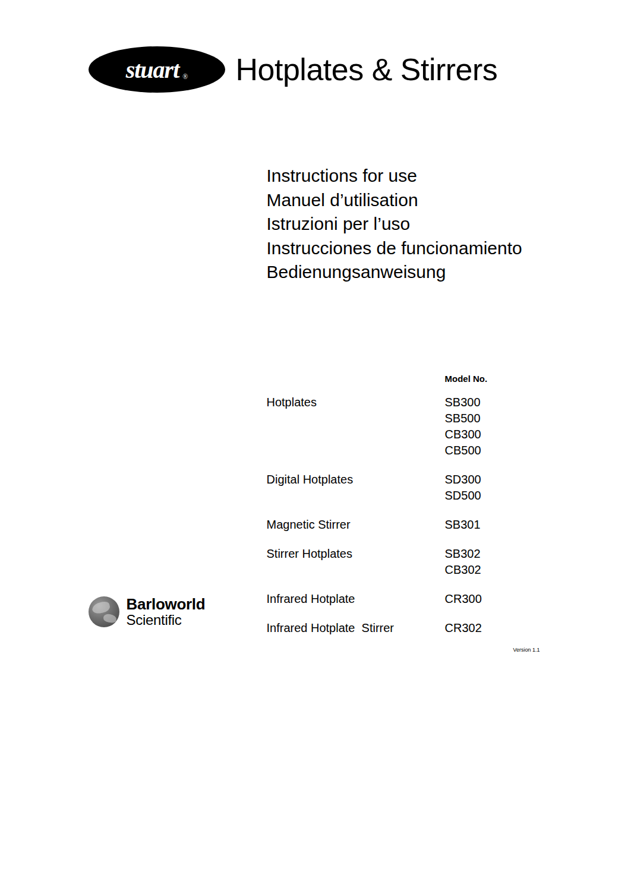stuart®
Hotplates & Stirrers
Instructions for use
Manuel d’utilisation
Istruzioni per l’uso
Instrucciones de funcionamiento
Bedienungsanweisung
| | Model No. |
| --- | --- |
| Hotplates | SB300 SB500 CB300 CB500 |
| Digital Hotplates | SD300 SD500 |
| Magnetic Stirrer | SB301 |
| Stirrer Hotplates | SB302 CB302 |
| Infrared Hotplate | CR300 |
| Infrared Hotplate Stirrer | CR302 |
Barloworld
Scientific
Version 1.1